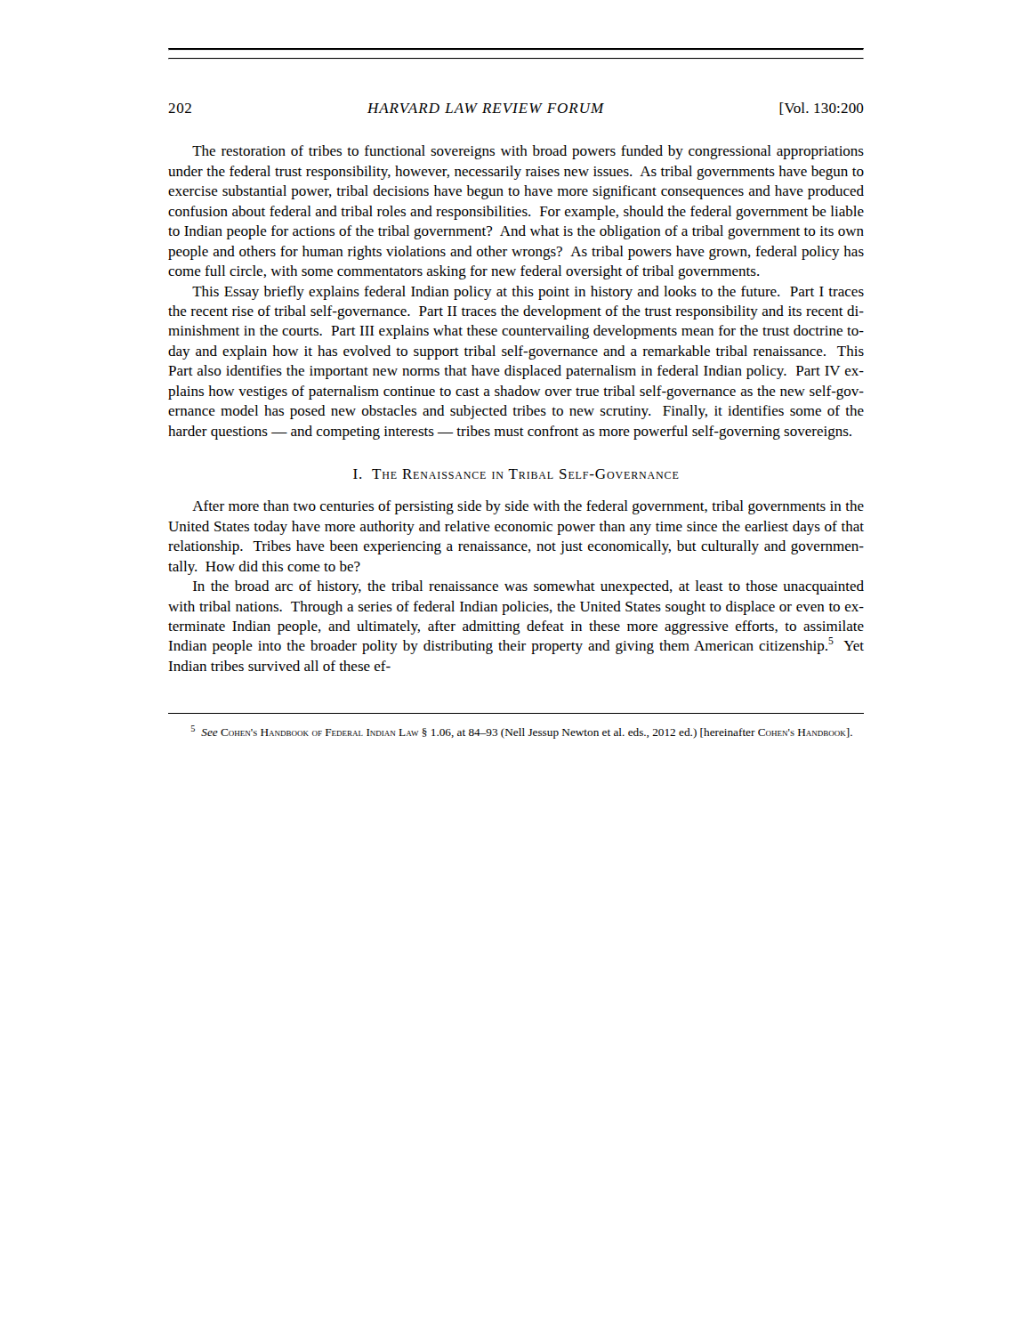202 HARVARD LAW REVIEW FORUM [Vol. 130:200
The restoration of tribes to functional sovereigns with broad powers funded by congressional appropriations under the federal trust responsibility, however, necessarily raises new issues. As tribal governments have begun to exercise substantial power, tribal decisions have begun to have more significant consequences and have produced confusion about federal and tribal roles and responsibilities. For example, should the federal government be liable to Indian people for actions of the tribal government? And what is the obligation of a tribal government to its own people and others for human rights violations and other wrongs? As tribal powers have grown, federal policy has come full circle, with some commentators asking for new federal oversight of tribal governments.
This Essay briefly explains federal Indian policy at this point in history and looks to the future. Part I traces the recent rise of tribal self-governance. Part II traces the development of the trust responsibility and its recent diminishment in the courts. Part III explains what these countervailing developments mean for the trust doctrine today and explain how it has evolved to support tribal self-governance and a remarkable tribal renaissance. This Part also identifies the important new norms that have displaced paternalism in federal Indian policy. Part IV explains how vestiges of paternalism continue to cast a shadow over true tribal self-governance as the new self-governance model has posed new obstacles and subjected tribes to new scrutiny. Finally, it identifies some of the harder questions — and competing interests — tribes must confront as more powerful self-governing sovereigns.
I. The Renaissance in Tribal Self-Governance
After more than two centuries of persisting side by side with the federal government, tribal governments in the United States today have more authority and relative economic power than any time since the earliest days of that relationship. Tribes have been experiencing a renaissance, not just economically, but culturally and governmentally. How did this come to be?
In the broad arc of history, the tribal renaissance was somewhat unexpected, at least to those unacquainted with tribal nations. Through a series of federal Indian policies, the United States sought to displace or even to exterminate Indian people, and ultimately, after admitting defeat in these more aggressive efforts, to assimilate Indian people into the broader polity by distributing their property and giving them American citizenship.5 Yet Indian tribes survived all of these ef-
5 See Cohen's Handbook of Federal Indian Law § 1.06, at 84–93 (Nell Jessup Newton et al. eds., 2012 ed.) [hereinafter Cohen's Handbook].